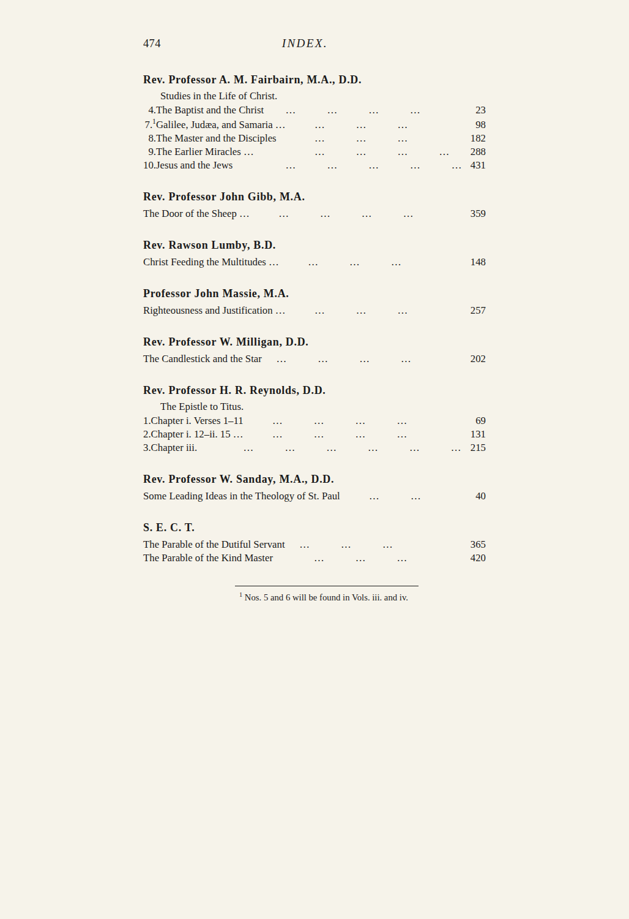474
INDEX.
Rev. Professor A. M. Fairbairn, M.A., D.D.
Studies in the Life of Christ.
| 4. | The Baptist and the Christ | … … … … | 23 |
| 7. 1 | Galilee, Judæa, and Samaria … | … … … | 98 |
| 8. | The Master and the Disciples | … … … | 182 |
| 9. | The Earlier Miracles … | … … … … | 288 |
| 10. | Jesus and the Jews | … … … … … | 431 |
Rev. Professor John Gibb, M.A.
| | The Door of the Sheep … | … … … … | 359 |
Rev. Rawson Lumby, B.D.
| | Christ Feeding the Multitudes … | … … … | 148 |
Professor John Massie, M.A.
| | Righteousness and Justification … | … … … | 257 |
Rev. Professor W. Milligan, D.D.
| | The Candlestick and the Star | … … … … | 202 |
Rev. Professor H. R. Reynolds, D.D.
The Epistle to Titus.
| 1. | Chapter i. Verses 1–11 | … … … … | 69 |
| 2. | Chapter i. 12–ii. 15 … | … … … … | 131 |
| 3. | Chapter iii. | … … … … … … | 215 |
Rev. Professor W. Sanday, M.A., D.D.
| | Some Leading Ideas in the Theology of St. Paul | … … | 40 |
S. E. C. T.
| | The Parable of the Dutiful Servant | … … … | 365 |
| | The Parable of the Kind Master | … … … | 420 |
1 Nos. 5 and 6 will be found in Vols. iii. and iv.